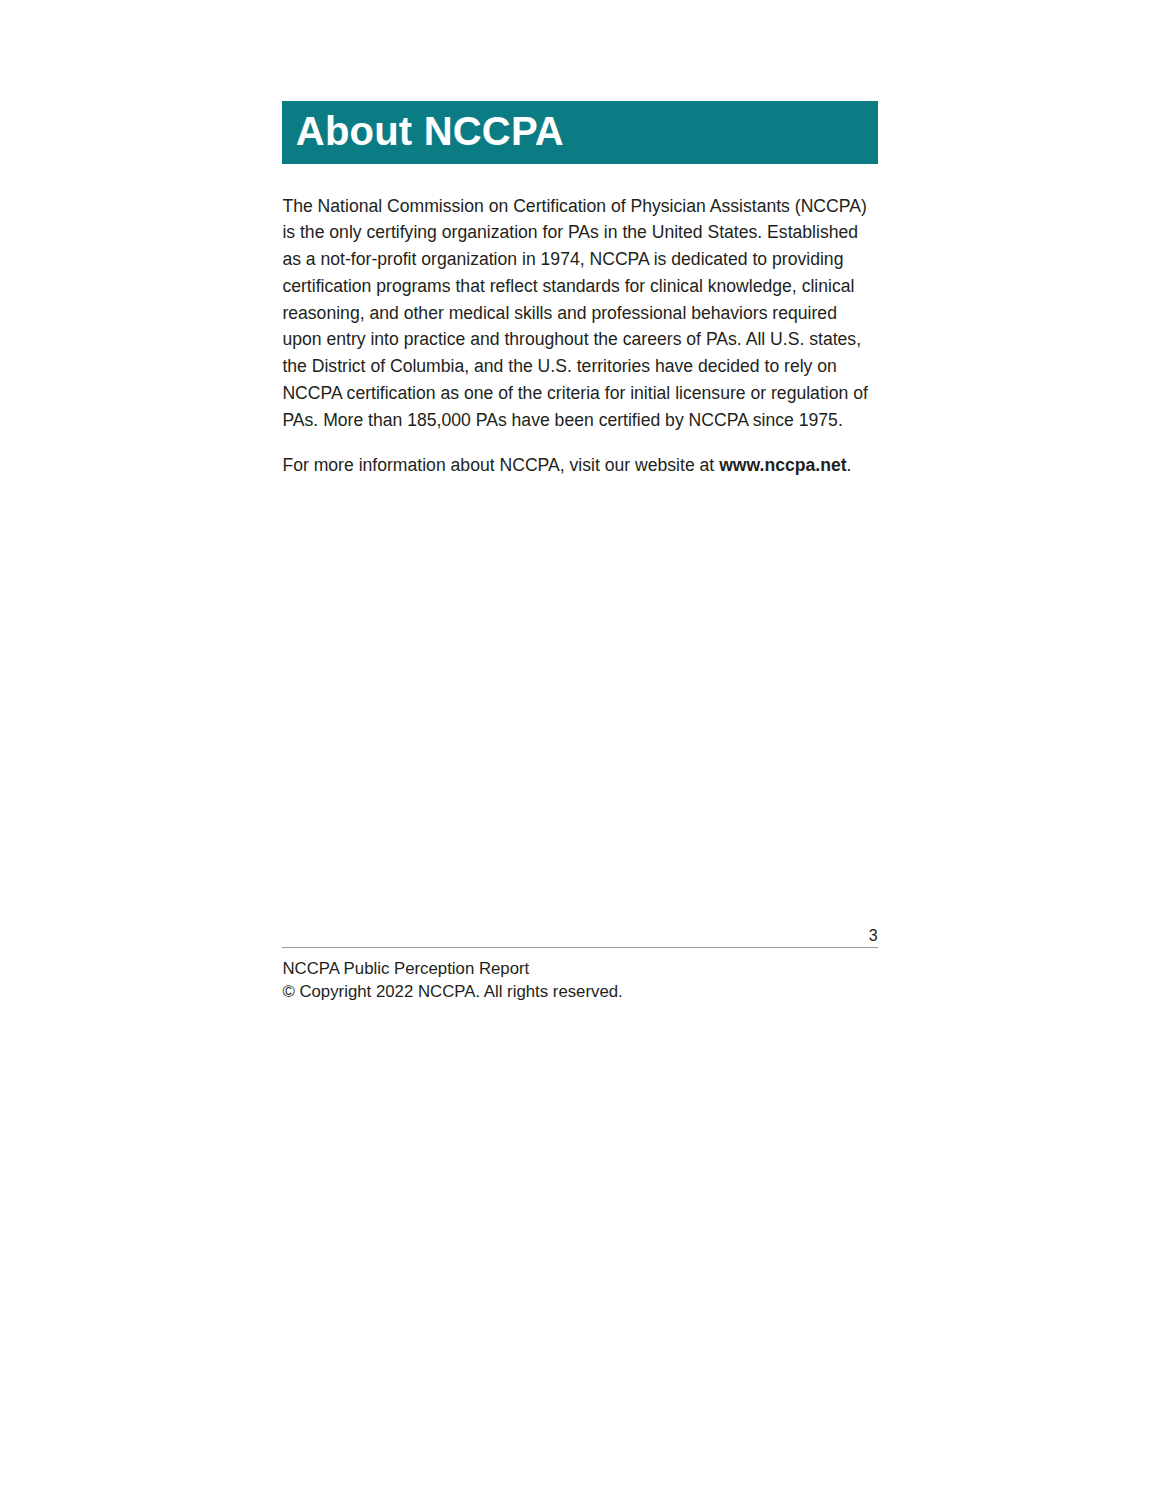About NCCPA
The National Commission on Certification of Physician Assistants (NCCPA) is the only certifying organization for PAs in the United States. Established as a not-for-profit organization in 1974, NCCPA is dedicated to providing certification programs that reflect standards for clinical knowledge, clinical reasoning, and other medical skills and professional behaviors required upon entry into practice and throughout the careers of PAs. All U.S. states, the District of Columbia, and the U.S. territories have decided to rely on NCCPA certification as one of the criteria for initial licensure or regulation of PAs. More than 185,000 PAs have been certified by NCCPA since 1975.
For more information about NCCPA, visit our website at www.nccpa.net.
3
NCCPA Public Perception Report
© Copyright 2022 NCCPA. All rights reserved.